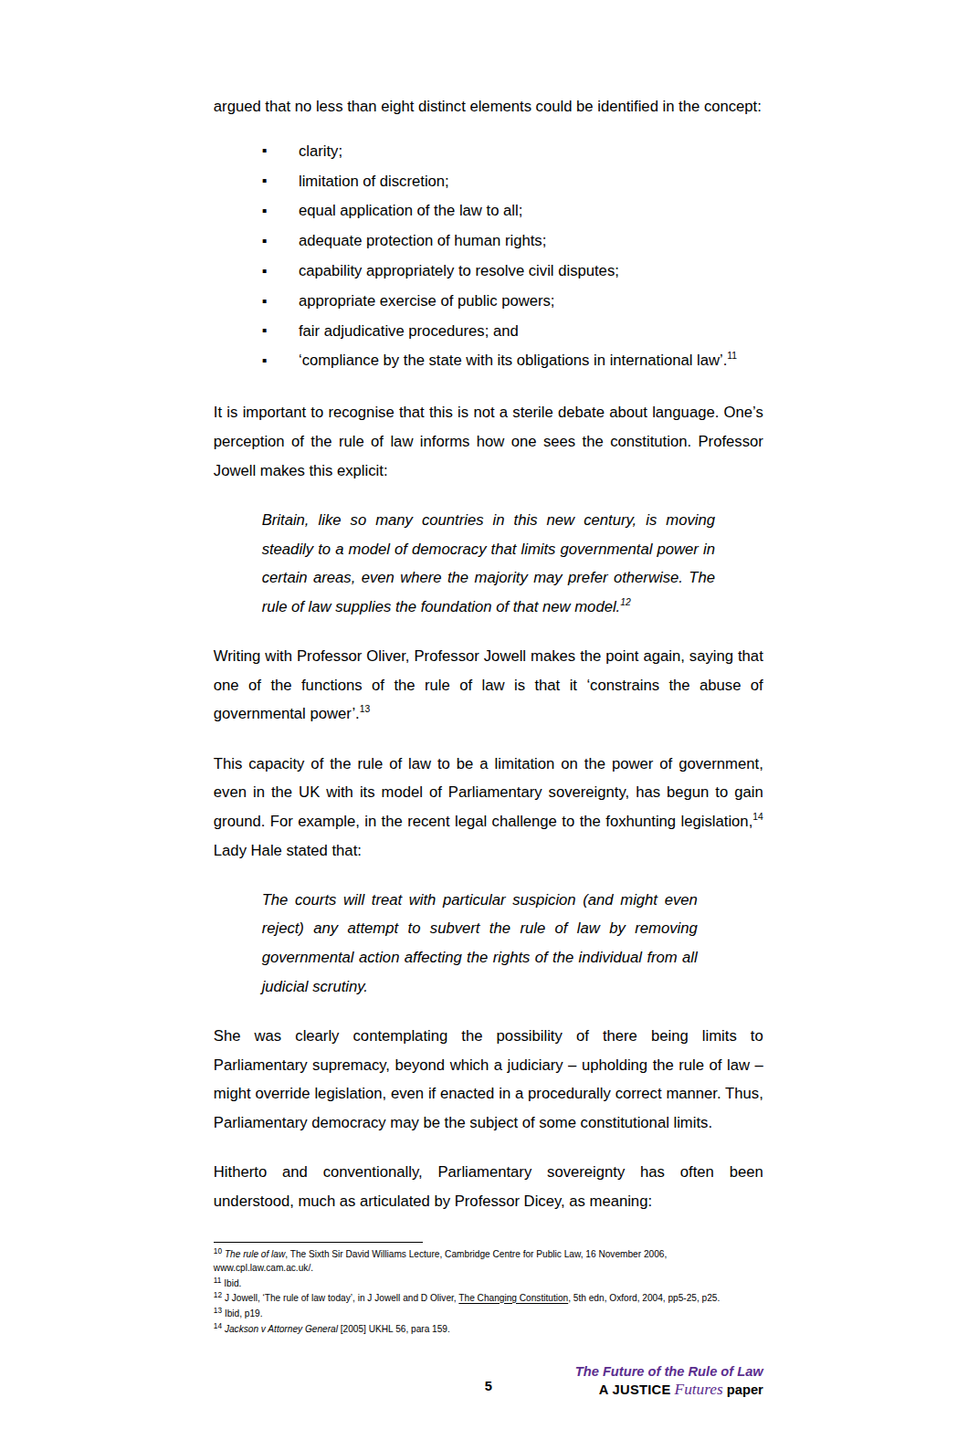argued that no less than eight distinct elements could be identified in the concept:
clarity;
limitation of discretion;
equal application of the law to all;
adequate protection of human rights;
capability appropriately to resolve civil disputes;
appropriate exercise of public powers;
fair adjudicative procedures; and
‘compliance by the state with its obligations in international law’.11
It is important to recognise that this is not a sterile debate about language. One’s perception of the rule of law informs how one sees the constitution. Professor Jowell makes this explicit:
Britain, like so many countries in this new century, is moving steadily to a model of democracy that limits governmental power in certain areas, even where the majority may prefer otherwise. The rule of law supplies the foundation of that new model.12
Writing with Professor Oliver, Professor Jowell makes the point again, saying that one of the functions of the rule of law is that it ‘constrains the abuse of governmental power’.13
This capacity of the rule of law to be a limitation on the power of government, even in the UK with its model of Parliamentary sovereignty, has begun to gain ground. For example, in the recent legal challenge to the foxhunting legislation,14 Lady Hale stated that:
The courts will treat with particular suspicion (and might even reject) any attempt to subvert the rule of law by removing governmental action affecting the rights of the individual from all judicial scrutiny.
She was clearly contemplating the possibility of there being limits to Parliamentary supremacy, beyond which a judiciary – upholding the rule of law – might override legislation, even if enacted in a procedurally correct manner. Thus, Parliamentary democracy may be the subject of some constitutional limits.
Hitherto and conventionally, Parliamentary sovereignty has often been understood, much as articulated by Professor Dicey, as meaning:
10 The rule of law, The Sixth Sir David Williams Lecture, Cambridge Centre for Public Law, 16 November 2006, www.cpl.law.cam.ac.uk/.
11 Ibid.
12 J Jowell, ‘The rule of law today’, in J Jowell and D Oliver, The Changing Constitution, 5th edn, Oxford, 2004, pp5-25, p25.
13 Ibid, p19.
14 Jackson v Attorney General [2005] UKHL 56, para 159.
5
The Future of the Rule of Law
A JUSTICE Futures paper